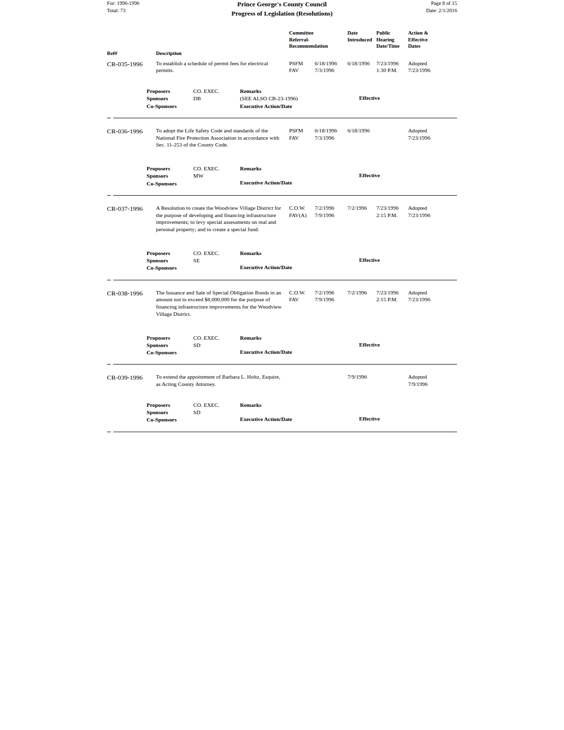For: 1996-1996
Total: 73
Prince George's County Council
Progress of Legislation (Resolutions)
Page 8 of 15
Date: 2/1/2016
Committee
Referral-
Recommendation
Date
Introduced
Public
Hearing
Date/Time
Action &
Effective
Dates
Ref#
Description
CR-035-1996
To establish a schedule of permit fees for electrical permits.
PSFM 6/18/1996
FAV 7/3/1996
6/18/1996
7/23/1996
1:30 P.M.
Adopted
7/23/1996
Proposers CO. EXEC.
Sponsors DB
Co-Sponsors
Remarks
(SEE ALSO CB-23-1996)
Executive Action/Date
Effective
CR-036-1996
To adopt the Life Safety Code and standards of the National Fire Protection Association in accordance with Sec. 11-253 of the County Code.
PSFM 6/18/1996
FAV 7/3/1996
6/18/1996
Adopted
7/23/1996
Proposers CO. EXEC.
Sponsors MW
Co-Sponsors
Remarks
Executive Action/Date
Effective
CR-037-1996
A Resolution to create the Woodview Village District for the purpose of developing and financing infrastructure improvements; to levy special assessments on real and personal property; and to create a special fund.
C.O.W. 7/2/1996
FAV(A) 7/9/1996
7/2/1996
7/23/1996
2:15 P.M.
Adopted
7/23/1996
Proposers CO. EXEC.
Sponsors SE
Co-Sponsors
Remarks
Executive Action/Date
Effective
CR-038-1996
The Issuance and Sale of Special Obligation Bonds in an amount not to exceed $8,000,000 for the purpose of financing infrastructure improvements for the Woodview Village District.
C.O.W. 7/2/1996
FAV 7/9/1996
7/2/1996
7/23/1996
2:15 P.M.
Adopted
7/23/1996
Proposers CO. EXEC.
Sponsors SD
Co-Sponsors
Remarks
Executive Action/Date
Effective
CR-039-1996
To extend the appointment of Barbara L. Holtz, Esquire, as Acting County Attorney.
7/9/1996
Adopted
7/9/1996
Proposers CO. EXEC.
Sponsors SD
Co-Sponsors
Remarks
Executive Action/Date
Effective